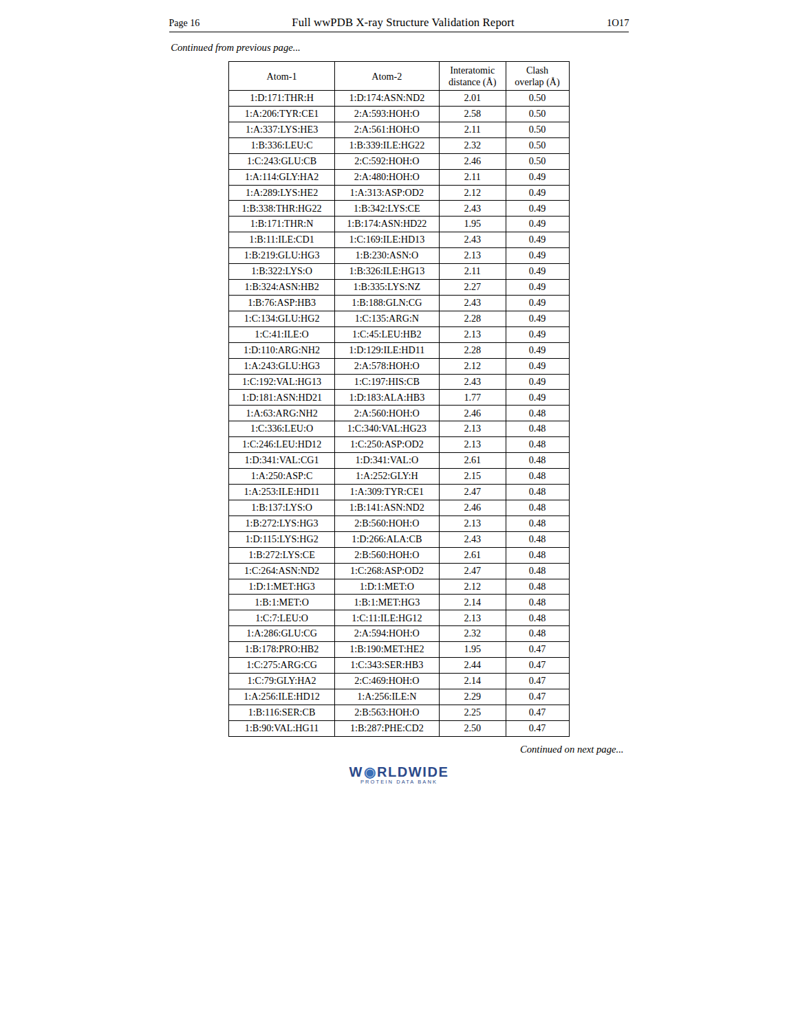Page 16
Full wwPDB X-ray Structure Validation Report
1O17
Continued from previous page...
| Atom-1 | Atom-2 | Interatomic distance (Å) | Clash overlap (Å) |
| --- | --- | --- | --- |
| 1:D:171:THR:H | 1:D:174:ASN:ND2 | 2.01 | 0.50 |
| 1:A:206:TYR:CE1 | 2:A:593:HOH:O | 2.58 | 0.50 |
| 1:A:337:LYS:HE3 | 2:A:561:HOH:O | 2.11 | 0.50 |
| 1:B:336:LEU:C | 1:B:339:ILE:HG22 | 2.32 | 0.50 |
| 1:C:243:GLU:CB | 2:C:592:HOH:O | 2.46 | 0.50 |
| 1:A:114:GLY:HA2 | 2:A:480:HOH:O | 2.11 | 0.49 |
| 1:A:289:LYS:HE2 | 1:A:313:ASP:OD2 | 2.12 | 0.49 |
| 1:B:338:THR:HG22 | 1:B:342:LYS:CE | 2.43 | 0.49 |
| 1:B:171:THR:N | 1:B:174:ASN:HD22 | 1.95 | 0.49 |
| 1:B:11:ILE:CD1 | 1:C:169:ILE:HD13 | 2.43 | 0.49 |
| 1:B:219:GLU:HG3 | 1:B:230:ASN:O | 2.13 | 0.49 |
| 1:B:322:LYS:O | 1:B:326:ILE:HG13 | 2.11 | 0.49 |
| 1:B:324:ASN:HB2 | 1:B:335:LYS:NZ | 2.27 | 0.49 |
| 1:B:76:ASP:HB3 | 1:B:188:GLN:CG | 2.43 | 0.49 |
| 1:C:134:GLU:HG2 | 1:C:135:ARG:N | 2.28 | 0.49 |
| 1:C:41:ILE:O | 1:C:45:LEU:HB2 | 2.13 | 0.49 |
| 1:D:110:ARG:NH2 | 1:D:129:ILE:HD11 | 2.28 | 0.49 |
| 1:A:243:GLU:HG3 | 2:A:578:HOH:O | 2.12 | 0.49 |
| 1:C:192:VAL:HG13 | 1:C:197:HIS:CB | 2.43 | 0.49 |
| 1:D:181:ASN:HD21 | 1:D:183:ALA:HB3 | 1.77 | 0.49 |
| 1:A:63:ARG:NH2 | 2:A:560:HOH:O | 2.46 | 0.48 |
| 1:C:336:LEU:O | 1:C:340:VAL:HG23 | 2.13 | 0.48 |
| 1:C:246:LEU:HD12 | 1:C:250:ASP:OD2 | 2.13 | 0.48 |
| 1:D:341:VAL:CG1 | 1:D:341:VAL:O | 2.61 | 0.48 |
| 1:A:250:ASP:C | 1:A:252:GLY:H | 2.15 | 0.48 |
| 1:A:253:ILE:HD11 | 1:A:309:TYR:CE1 | 2.47 | 0.48 |
| 1:B:137:LYS:O | 1:B:141:ASN:ND2 | 2.46 | 0.48 |
| 1:B:272:LYS:HG3 | 2:B:560:HOH:O | 2.13 | 0.48 |
| 1:D:115:LYS:HG2 | 1:D:266:ALA:CB | 2.43 | 0.48 |
| 1:B:272:LYS:CE | 2:B:560:HOH:O | 2.61 | 0.48 |
| 1:C:264:ASN:ND2 | 1:C:268:ASP:OD2 | 2.47 | 0.48 |
| 1:D:1:MET:HG3 | 1:D:1:MET:O | 2.12 | 0.48 |
| 1:B:1:MET:O | 1:B:1:MET:HG3 | 2.14 | 0.48 |
| 1:C:7:LEU:O | 1:C:11:ILE:HG12 | 2.13 | 0.48 |
| 1:A:286:GLU:CG | 2:A:594:HOH:O | 2.32 | 0.48 |
| 1:B:178:PRO:HB2 | 1:B:190:MET:HE2 | 1.95 | 0.47 |
| 1:C:275:ARG:CG | 1:C:343:SER:HB3 | 2.44 | 0.47 |
| 1:C:79:GLY:HA2 | 2:C:469:HOH:O | 2.14 | 0.47 |
| 1:A:256:ILE:HD12 | 1:A:256:ILE:N | 2.29 | 0.47 |
| 1:B:116:SER:CB | 2:B:563:HOH:O | 2.25 | 0.47 |
| 1:B:90:VAL:HG11 | 1:B:287:PHE:CD2 | 2.50 | 0.47 |
Continued on next page...
W◉RLDWIDE
PROTEIN DATA BANK